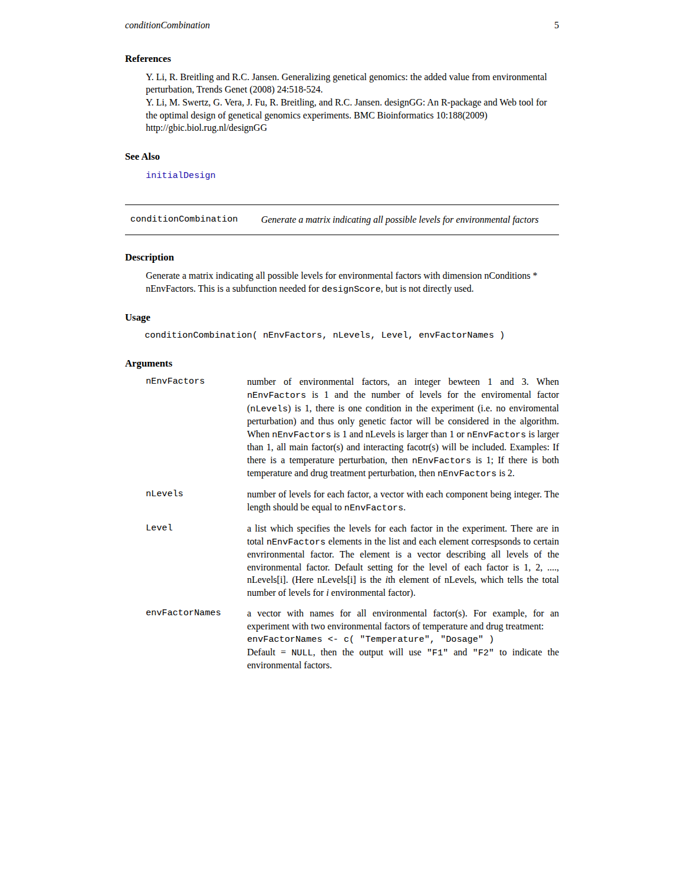conditionCombination 5
References
Y. Li, R. Breitling and R.C. Jansen. Generalizing genetical genomics: the added value from environmental perturbation, Trends Genet (2008) 24:518-524.
Y. Li, M. Swertz, G. Vera, J. Fu, R. Breitling, and R.C. Jansen. designGG: An R-package and Web tool for the optimal design of genetical genomics experiments. BMC Bioinformatics 10:188(2009) http://gbic.biol.rug.nl/designGG
See Also
initialDesign
conditionCombination
Generate a matrix indicating all possible levels for environmental factors
Description
Generate a matrix indicating all possible levels for environmental factors with dimension nConditions * nEnvFactors. This is a subfunction needed for designScore, but is not directly used.
Usage
conditionCombination( nEnvFactors, nLevels, Level, envFactorNames )
Arguments
nEnvFactors
number of environmental factors, an integer bewteen 1 and 3. When nEnvFactors is 1 and the number of levels for the enviromental factor (nLevels) is 1, there is one condition in the experiment (i.e. no enviromental perturbation) and thus only genetic factor will be considered in the algorithm. When nEnvFactors is 1 and nLevels is larger than 1 or nEnvFactors is larger than 1, all main factor(s) and interacting facotr(s) will be included. Examples: If there is a temperature perturbation, then nEnvFactors is 1; If there is both temperature and drug treatment perturbation, then nEnvFactors is 2.
nLevels
number of levels for each factor, a vector with each component being integer. The length should be equal to nEnvFactors.
Level
a list which specifies the levels for each factor in the experiment. There are in total nEnvFactors elements in the list and each element correspsonds to certain envrironmental factor. The element is a vector describing all levels of the environmental factor. Default setting for the level of each factor is 1, 2, ...., nLevels[i]. (Here nLevels[i] is the ith element of nLevels, which tells the total number of levels for i environmental factor).
envFactorNames
a vector with names for all environmental factor(s). For example, for an experiment with two environmental factors of temperature and drug treatment:
envFactorNames <- c( "Temperature", "Dosage" )
Default = NULL, then the output will use "F1" and "F2" to indicate the environmental factors.